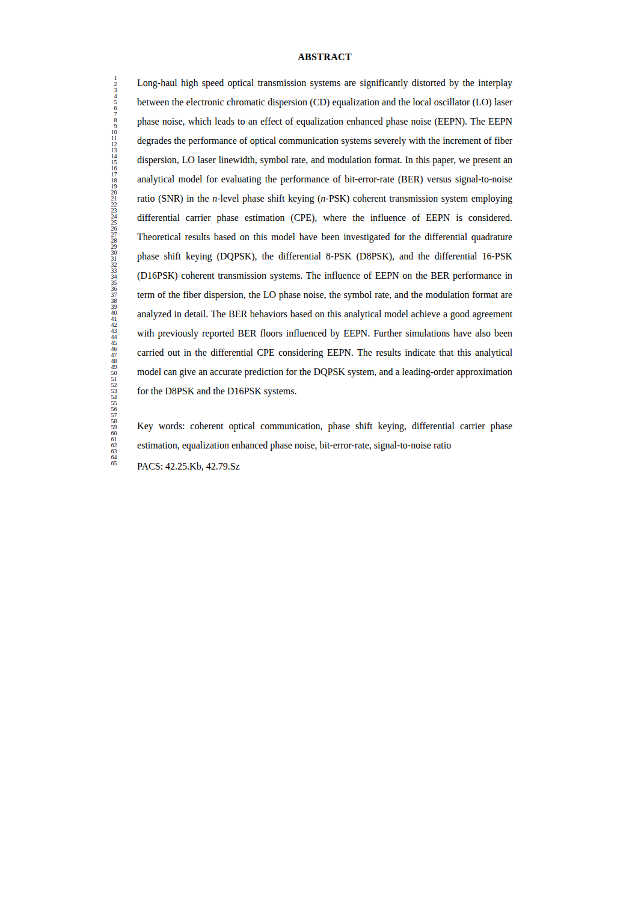12345678910 11121314151617181920 21222324252627282930 31323334353637383940 41424344454647484950 51525354555657585960 6162636465
ABSTRACT
Long-haul high speed optical transmission systems are significantly distorted by the interplay between the electronic chromatic dispersion (CD) equalization and the local oscillator (LO) laser phase noise, which leads to an effect of equalization enhanced phase noise (EEPN). The EEPN degrades the performance of optical communication systems severely with the increment of fiber dispersion, LO laser linewidth, symbol rate, and modulation format. In this paper, we present an analytical model for evaluating the performance of bit-error-rate (BER) versus signal-to-noise ratio (SNR) in the n-level phase shift keying (n-PSK) coherent transmission system employing differential carrier phase estimation (CPE), where the influence of EEPN is considered. Theoretical results based on this model have been investigated for the differential quadrature phase shift keying (DQPSK), the differential 8-PSK (D8PSK), and the differential 16-PSK (D16PSK) coherent transmission systems. The influence of EEPN on the BER performance in term of the fiber dispersion, the LO phase noise, the symbol rate, and the modulation format are analyzed in detail. The BER behaviors based on this analytical model achieve a good agreement with previously reported BER floors influenced by EEPN. Further simulations have also been carried out in the differential CPE considering EEPN. The results indicate that this analytical model can give an accurate prediction for the DQPSK system, and a leading-order approximation for the D8PSK and the D16PSK systems.
Key words: coherent optical communication, phase shift keying, differential carrier phase estimation, equalization enhanced phase noise, bit-error-rate, signal-to-noise ratio
PACS: 42.25.Kb, 42.79.Sz